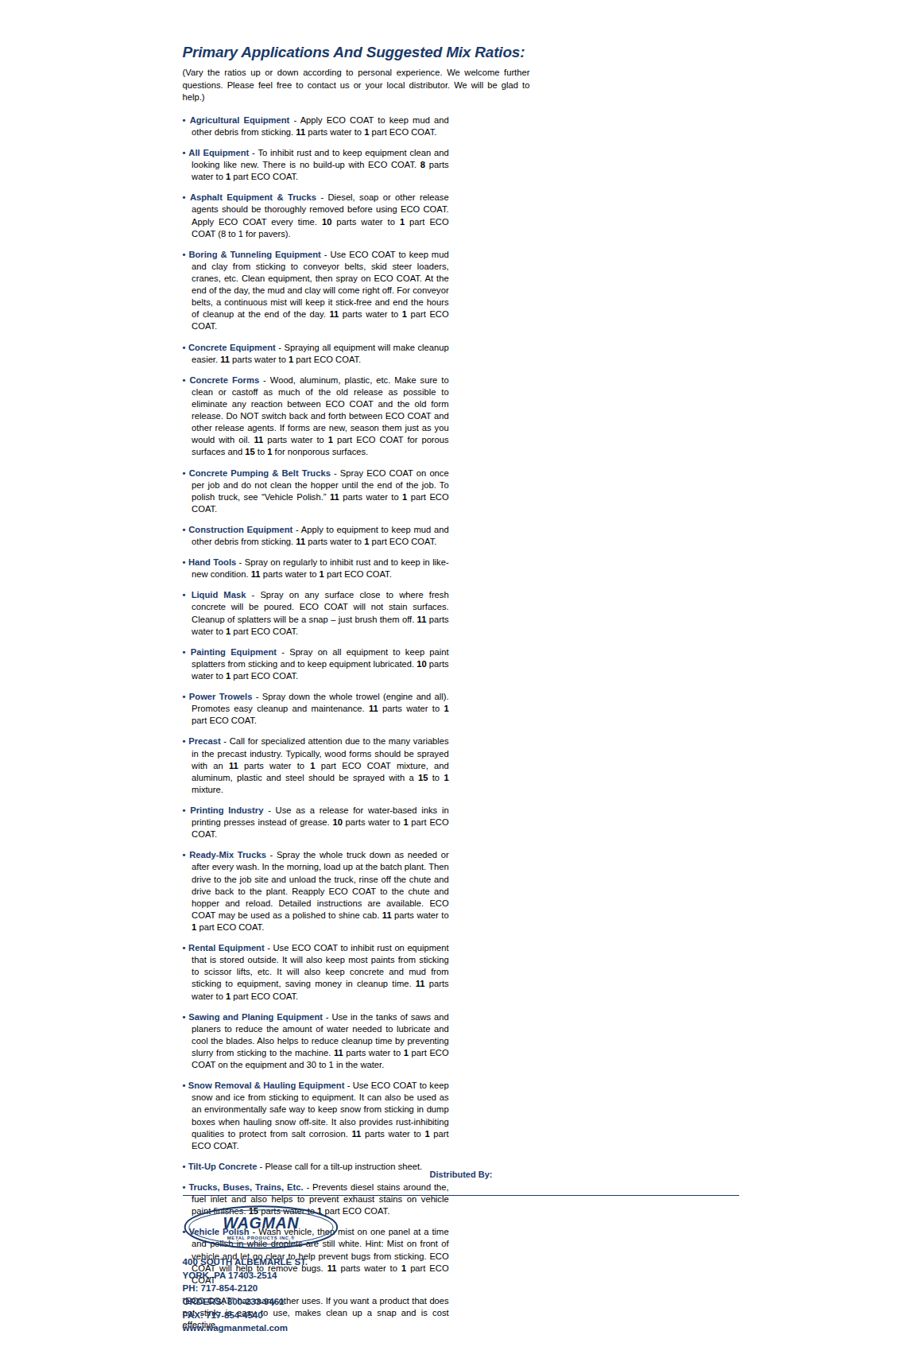Primary Applications And Suggested Mix Ratios:
(Vary the ratios up or down according to personal experience. We welcome further questions. Please feel free to contact us or your local distributor. We will be glad to help.)
Agricultural Equipment - Apply ECO COAT to keep mud and other debris from sticking. 11 parts water to 1 part ECO COAT.
All Equipment - To inhibit rust and to keep equipment clean and looking like new. There is no build-up with ECO COAT. 8 parts water to 1 part ECO COAT.
Asphalt Equipment & Trucks - Diesel, soap or other release agents should be thoroughly removed before using ECO COAT. Apply ECO COAT every time. 10 parts water to 1 part ECO COAT (8 to 1 for pavers).
Boring & Tunneling Equipment - Use ECO COAT to keep mud and clay from sticking to conveyor belts, skid steer loaders, cranes, etc. Clean equipment, then spray on ECO COAT. At the end of the day, the mud and clay will come right off. For conveyor belts, a continuous mist will keep it stick-free and end the hours of cleanup at the end of the day. 11 parts water to 1 part ECO COAT.
Concrete Equipment - Spraying all equipment will make cleanup easier. 11 parts water to 1 part ECO COAT.
Concrete Forms - Wood, aluminum, plastic, etc. Make sure to clean or castoff as much of the old release as possible to eliminate any reaction between ECO COAT and the old form release. Do NOT switch back and forth between ECO COAT and other release agents. If forms are new, season them just as you would with oil. 11 parts water to 1 part ECO COAT for porous surfaces and 15 to 1 for nonporous surfaces.
Concrete Pumping & Belt Trucks - Spray ECO COAT on once per job and do not clean the hopper until the end of the job. To polish truck, see “Vehicle Polish.” 11 parts water to 1 part ECO COAT.
Construction Equipment - Apply to equipment to keep mud and other debris from sticking. 11 parts water to 1 part ECO COAT.
Hand Tools - Spray on regularly to inhibit rust and to keep in like-new condition. 11 parts water to 1 part ECO COAT.
Liquid Mask - Spray on any surface close to where fresh concrete will be poured. ECO COAT will not stain surfaces. Cleanup of splatters will be a snap – just brush them off. 11 parts water to 1 part ECO COAT.
Painting Equipment - Spray on all equipment to keep paint splatters from sticking and to keep equipment lubricated. 10 parts water to 1 part ECO COAT.
Power Trowels - Spray down the whole trowel (engine and all). Promotes easy cleanup and maintenance. 11 parts water to 1 part ECO COAT.
Precast - Call for specialized attention due to the many variables in the precast industry. Typically, wood forms should be sprayed with an 11 parts water to 1 part ECO COAT mixture, and aluminum, plastic and steel should be sprayed with a 15 to 1 mixture.
Printing Industry - Use as a release for water-based inks in printing presses instead of grease. 10 parts water to 1 part ECO COAT.
Ready-Mix Trucks - Spray the whole truck down as needed or after every wash. In the morning, load up at the batch plant. Then drive to the job site and unload the truck, rinse off the chute and drive back to the plant. Reapply ECO COAT to the chute and hopper and reload. Detailed instructions are available. ECO COAT may be used as a polished to shine cab. 11 parts water to 1 part ECO COAT.
Rental Equipment - Use ECO COAT to inhibit rust on equipment that is stored outside. It will also keep most paints from sticking to scissor lifts, etc. It will also keep concrete and mud from sticking to equipment, saving money in cleanup time. 11 parts water to 1 part ECO COAT.
Sawing and Planing Equipment - Use in the tanks of saws and planers to reduce the amount of water needed to lubricate and cool the blades. Also helps to reduce cleanup time by preventing slurry from sticking to the machine. 11 parts water to 1 part ECO COAT on the equipment and 30 to 1 in the water.
Snow Removal & Hauling Equipment - Use ECO COAT to keep snow and ice from sticking to equipment. It can also be used as an environmentally safe way to keep snow from sticking in dump boxes when hauling snow off-site. It also provides rust-inhibiting qualities to protect from salt corrosion. 11 parts water to 1 part ECO COAT.
Tilt-Up Concrete - Please call for a tilt-up instruction sheet.
Trucks, Buses, Trains, Etc. - Prevents diesel stains around the, fuel inlet and also helps to prevent exhaust stains on vehicle paint finishes. 15 parts water to 1 part ECO COAT.
Vehicle Polish - Wash vehicle, then mist on one panel at a time and polish in while droplets are still white. Hint: Mist on front of vehicle and let go clear to help prevent bugs from sticking. ECO COAT will help to remove bugs. 11 parts water to 1 part ECO COAT
“ECO COAT” has many other uses. If you want a product that does not stink, is easy to use, makes clean up a snap and is cost effective,
Distributed By:
WAGMAN METAL PRODUCTS INC.®
400 SOUTH ALBEMARLE ST.
YORK, PA 17403-2514
PH: 717-854-2120
ORDERS: 800-233-9461
FAX: 717-854-4540
www.wagmanmetal.com